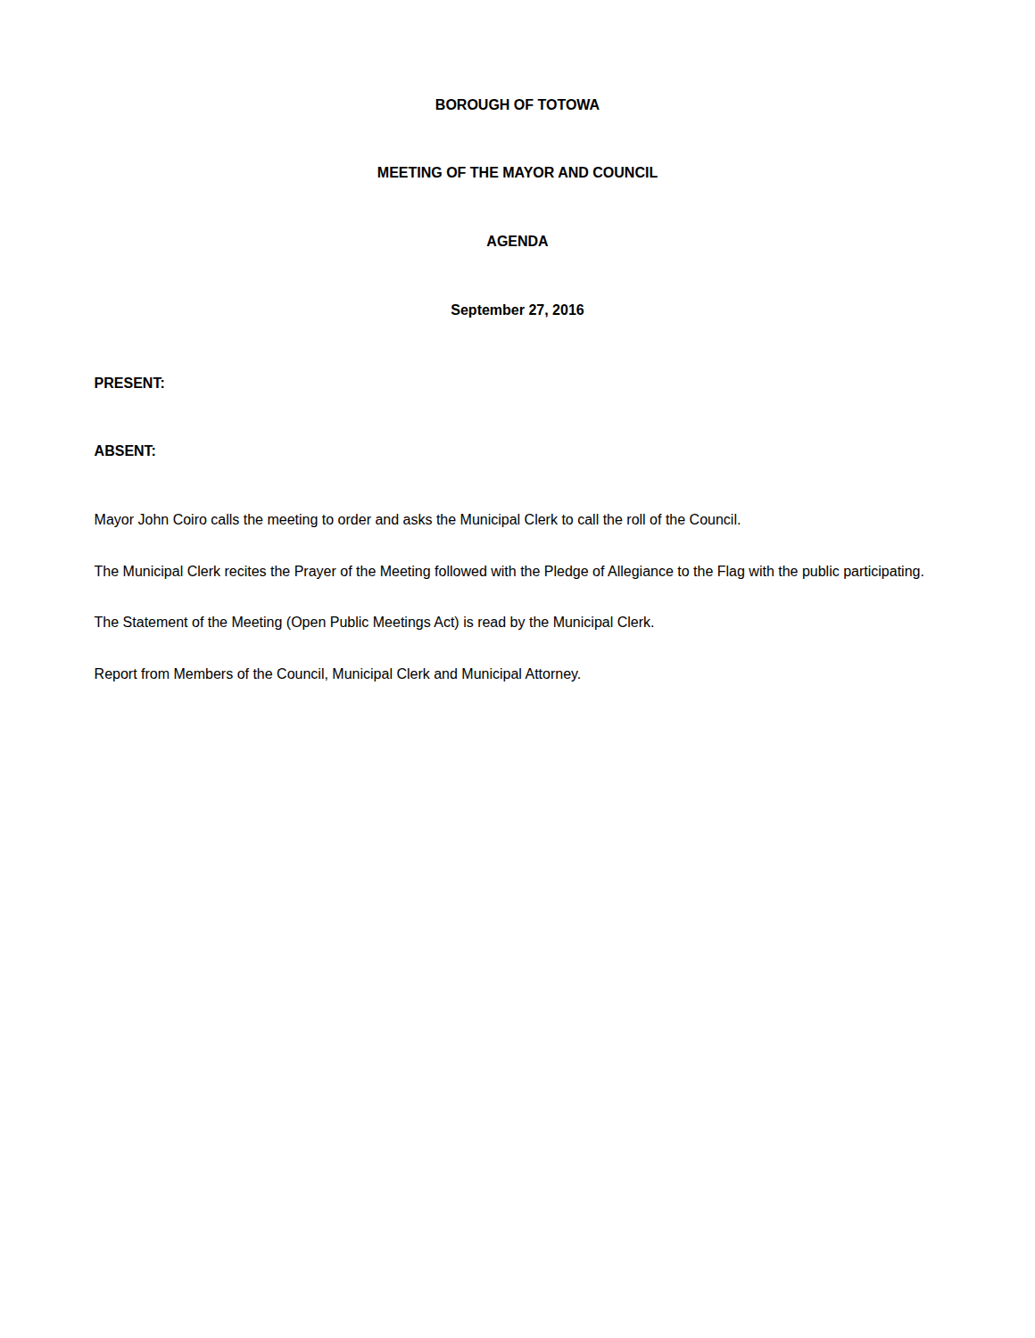BOROUGH OF TOTOWA
MEETING OF THE MAYOR AND COUNCIL
AGENDA
September 27, 2016
PRESENT:
ABSENT:
Mayor John Coiro calls the meeting to order and asks the Municipal Clerk to call the roll of the Council.
The Municipal Clerk recites the Prayer of the Meeting followed with the Pledge of Allegiance to the Flag with the public participating.
The Statement of the Meeting (Open Public Meetings Act) is read by the Municipal Clerk.
Report from Members of the Council, Municipal Clerk and Municipal Attorney.